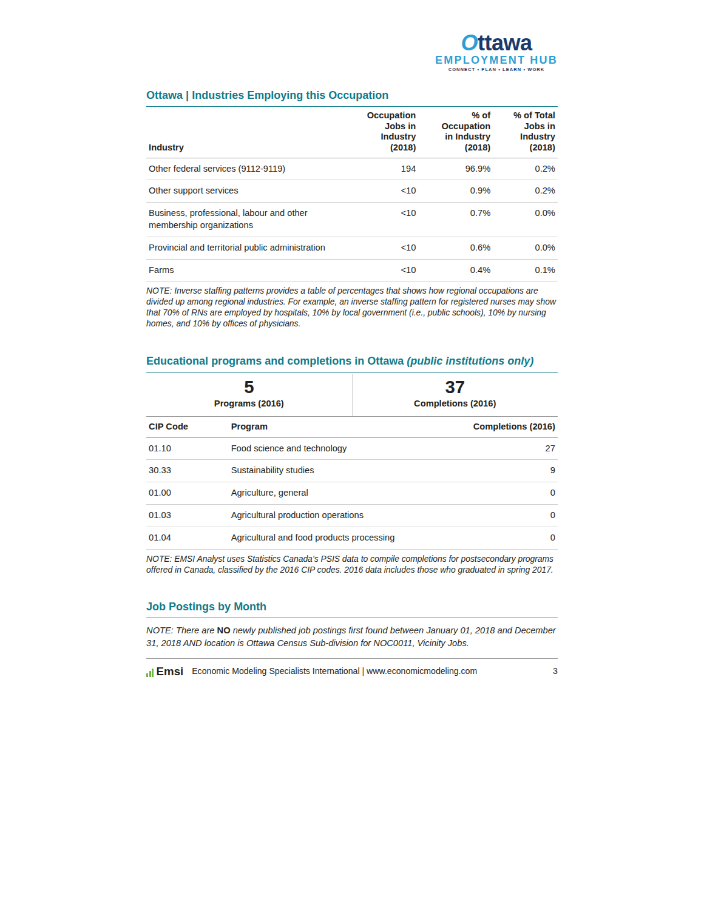Ottawa
EMPLOYMENT HUB
CONNECT • PLAN • LEARN • WORK
Ottawa | Industries Employing this Occupation
| Industry | Occupation Jobs in Industry (2018) | % of Occupation in Industry (2018) | % of Total Jobs in Industry (2018) |
| --- | --- | --- | --- |
| Other federal services (9112-9119) | 194 | 96.9% | 0.2% |
| Other support services | <10 | 0.9% | 0.2% |
| Business, professional, labour and other membership organizations | <10 | 0.7% | 0.0% |
| Provincial and territorial public administration | <10 | 0.6% | 0.0% |
| Farms | <10 | 0.4% | 0.1% |
NOTE: Inverse staffing patterns provides a table of percentages that shows how regional occupations are divided up among regional industries. For example, an inverse staffing pattern for registered nurses may show that 70% of RNs are employed by hospitals, 10% by local government (i.e., public schools), 10% by nursing homes, and 10% by offices of physicians.
Educational programs and completions in Ottawa (public institutions only)
| 5 Programs (2016) | 37 Completions (2016) |
| CIP Code | Program | Completions (2016) |
| --- | --- | --- |
| 01.10 | Food science and technology | 27 |
| 30.33 | Sustainability studies | 9 |
| 01.00 | Agriculture, general | 0 |
| 01.03 | Agricultural production operations | 0 |
| 01.04 | Agricultural and food products processing | 0 |
NOTE: EMSI Analyst uses Statistics Canada’s PSIS data to compile completions for postsecondary programs offered in Canada, classified by the 2016 CIP codes. 2016 data includes those who graduated in spring 2017.
Job Postings by Month
NOTE: There are NO newly published job postings first found between January 01, 2018 and December 31, 2018 AND location is Ottawa Census Sub-division for NOC0011, Vicinity Jobs.
Emsi
Economic Modeling Specialists International | www.economicmodeling.com
3